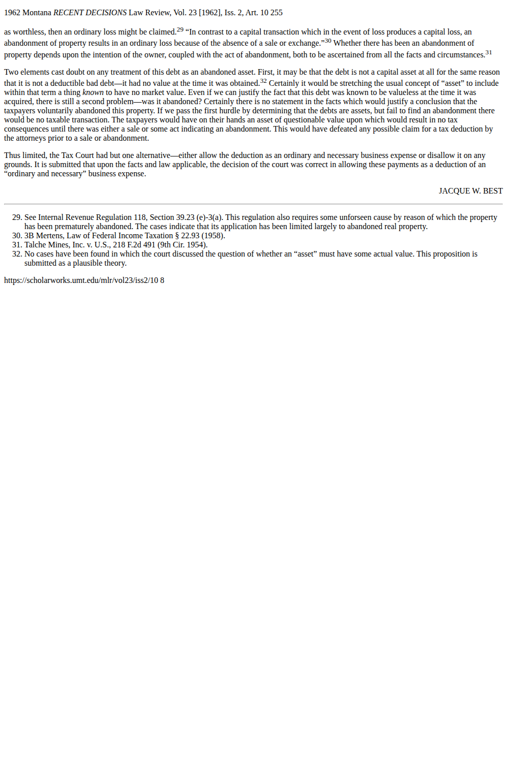1962 Montana RECENT DECISIONS Law Review, Vol. 23 [1962], Iss. 2, Art. 10 255
as worthless, then an ordinary loss might be claimed.29 “In contrast to a capital transaction which in the event of loss produces a capital loss, an abandonment of property results in an ordinary loss because of the absence of a sale or exchange.”30 Whether there has been an abandonment of property depends upon the intention of the owner, coupled with the act of abandonment, both to be ascertained from all the facts and circumstances.31
Two elements cast doubt on any treatment of this debt as an abandoned asset. First, it may be that the debt is not a capital asset at all for the same reason that it is not a deductible bad debt—it had no value at the time it was obtained.32 Certainly it would be stretching the usual concept of “asset” to include within that term a thing known to have no market value. Even if we can justify the fact that this debt was known to be valueless at the time it was acquired, there is still a second problem—was it abandoned? Certainly there is no statement in the facts which would justify a conclusion that the taxpayers voluntarily abandoned this property. If we pass the first hurdle by determining that the debts are assets, but fail to find an abandonment there would be no taxable transaction. The taxpayers would have on their hands an asset of questionable value upon which would result in no tax consequences until there was either a sale or some act indicating an abandonment. This would have defeated any possible claim for a tax deduction by the attorneys prior to a sale or abandonment.
Thus limited, the Tax Court had but one alternative—either allow the deduction as an ordinary and necessary business expense or disallow it on any grounds. It is submitted that upon the facts and law applicable, the decision of the court was correct in allowing these payments as a deduction of an “ordinary and necessary” business expense.
JACQUE W. BEST
See Internal Revenue Regulation 118, Section 39.23 (e)-3(a). This regulation also requires some unforseen cause by reason of which the property has been prematurely abandoned. The cases indicate that its application has been limited largely to abandoned real property.
3B Mertens, Law of Federal Income Taxation § 22.93 (1958).
Talche Mines, Inc. v. U.S., 218 F.2d 491 (9th Cir. 1954).
No cases have been found in which the court discussed the question of whether an “asset” must have some actual value. This proposition is submitted as a plausible theory.
https://scholarworks.umt.edu/mlr/vol23/iss2/10 8